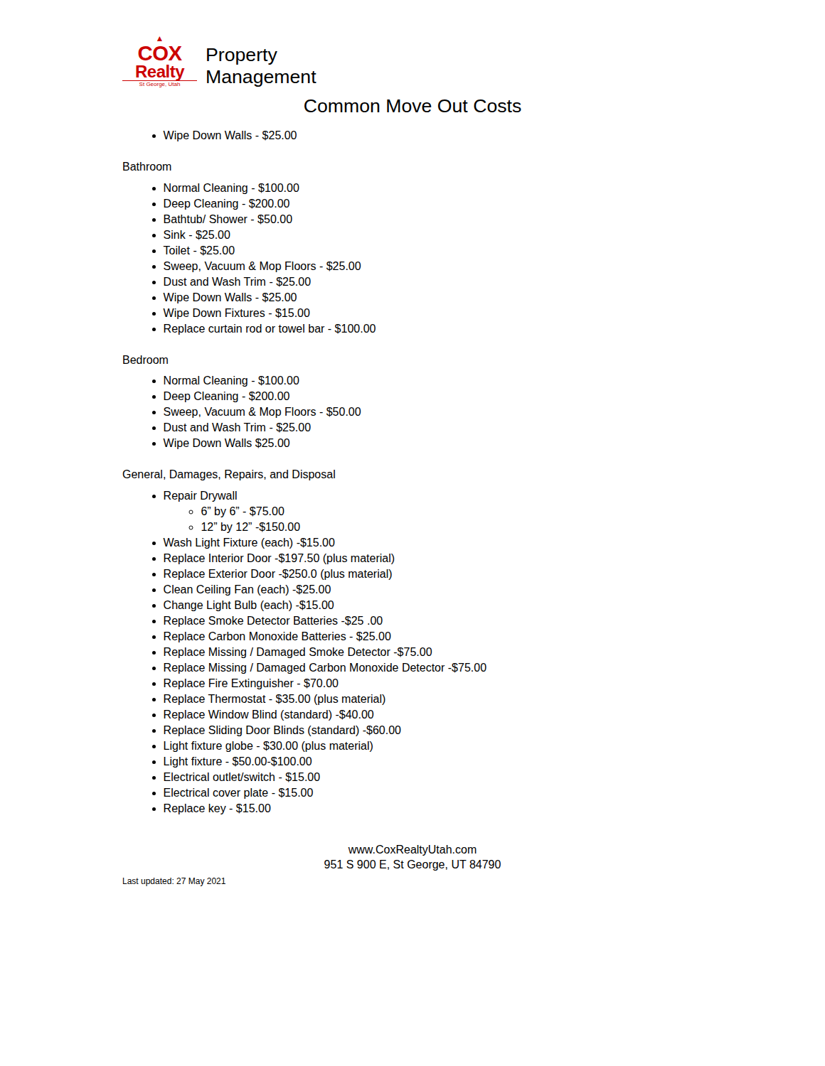▲
COX
Realty
St George, Utah
Property
Management
Common Move Out Costs
Wipe Down Walls - $25.00
Bathroom
Normal Cleaning - $100.00
Deep Cleaning - $200.00
Bathtub/ Shower - $50.00
Sink - $25.00
Toilet - $25.00
Sweep, Vacuum & Mop Floors - $25.00
Dust and Wash Trim - $25.00
Wipe Down Walls - $25.00
Wipe Down Fixtures - $15.00
Replace curtain rod or towel bar - $100.00
Bedroom
Normal Cleaning - $100.00
Deep Cleaning - $200.00
Sweep, Vacuum & Mop Floors - $50.00
Dust and Wash Trim - $25.00
Wipe Down Walls $25.00
General, Damages, Repairs, and Disposal
Repair Drywall
6” by 6” - $75.00
12” by 12” -$150.00
Wash Light Fixture (each) -$15.00
Replace Interior Door -$197.50 (plus material)
Replace Exterior Door -$250.0 (plus material)
Clean Ceiling Fan (each) -$25.00
Change Light Bulb (each) -$15.00
Replace Smoke Detector Batteries -$25 .00
Replace Carbon Monoxide Batteries - $25.00
Replace Missing / Damaged Smoke Detector -$75.00
Replace Missing / Damaged Carbon Monoxide Detector -$75.00
Replace Fire Extinguisher - $70.00
Replace Thermostat - $35.00 (plus material)
Replace Window Blind (standard) -$40.00
Replace Sliding Door Blinds (standard) -$60.00
Light fixture globe - $30.00 (plus material)
Light fixture - $50.00-$100.00
Electrical outlet/switch - $15.00
Electrical cover plate - $15.00
Replace key - $15.00
www.CoxRealtyUtah.com
951 S 900 E, St George, UT 84790
Last updated: 27 May 2021